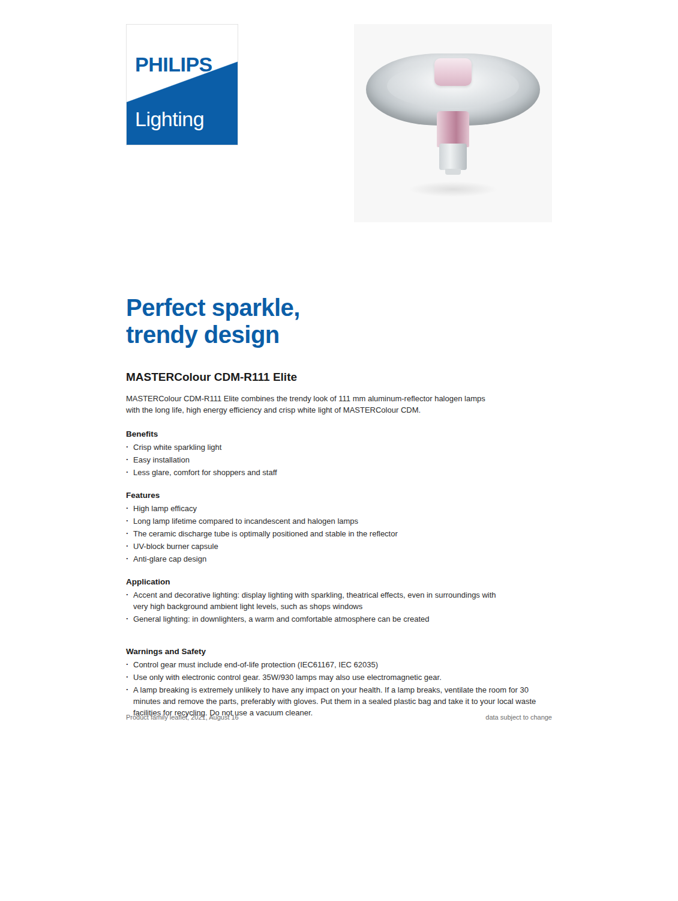PHILIPS Lighting
Perfect sparkle,
trendy design
MASTERColour CDM-R111 Elite
MASTERColour CDM-R111 Elite combines the trendy look of 111 mm aluminum-reflector halogen lamps with the long life, high energy efficiency and crisp white light of MASTERColour CDM.
Benefits
Crisp white sparkling light
Easy installation
Less glare, comfort for shoppers and staff
Features
High lamp efficacy
Long lamp lifetime compared to incandescent and halogen lamps
The ceramic discharge tube is optimally positioned and stable in the reflector
UV-block burner capsule
Anti-glare cap design
Application
Accent and decorative lighting: display lighting with sparkling, theatrical effects, even in surroundings with very high background ambient light levels, such as shops windows
General lighting: in downlighters, a warm and comfortable atmosphere can be created
Warnings and Safety
Control gear must include end-of-life protection (IEC61167, IEC 62035)
Use only with electronic control gear. 35W/930 lamps may also use electromagnetic gear.
A lamp breaking is extremely unlikely to have any impact on your health. If a lamp breaks, ventilate the room for 30 minutes and remove the parts, preferably with gloves. Put them in a sealed plastic bag and take it to your local waste facilities for recycling. Do not use a vacuum cleaner.
Product family leaflet, 2021, August 16 data subject to change